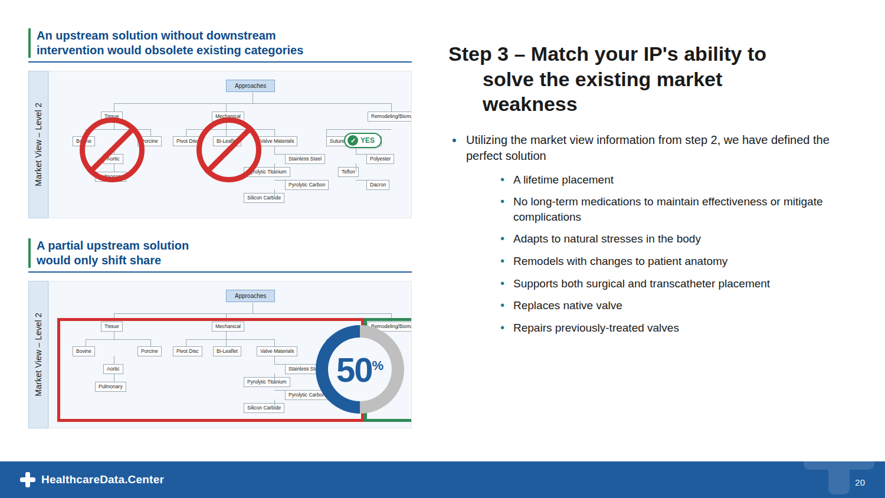An upstream solution without downstream
intervention would obsolete existing categories
Market View – Level 2
Approaches
Tissue
Bovine
Porcine
Aortic
Pulmonary
Mechanical
Pivot Disc
Bi-Leaflet
Valve Materials
Stainless Steel
Pyrolytic Titanium
Pyrolytic Carbon
Silicon Carbide
Suture Ring Materials
Polyester
Teflon
Dacron
Remodeling/Biomaterial
✓YES
A partial upstream solution
would only shift share
Market View – Level 2
Approaches
Tissue
Bovine
Porcine
Aortic
Pulmonary
Mechanical
Pivot Disc
Bi-Leaflet
Valve Materials
Stainless Steel
Pyrolytic Titanium
Pyrolytic Carbon
Silicon Carbide
Suture Ring Materials
Polyester
Teflon
Dacron
Remodeling/Biomaterial
50%
Step 3 – Match your IP's ability to solve the existing market weakness
Utilizing the market view information from step 2, we have defined the perfect solution
A lifetime placement
No long-term medications to maintain effectiveness or mitigate complications
Adapts to natural stresses in the body
Remodels with changes to patient anatomy
Supports both surgical and transcatheter placement
Replaces native valve
Repairs previously-treated valves
HealthcareData.Center
20